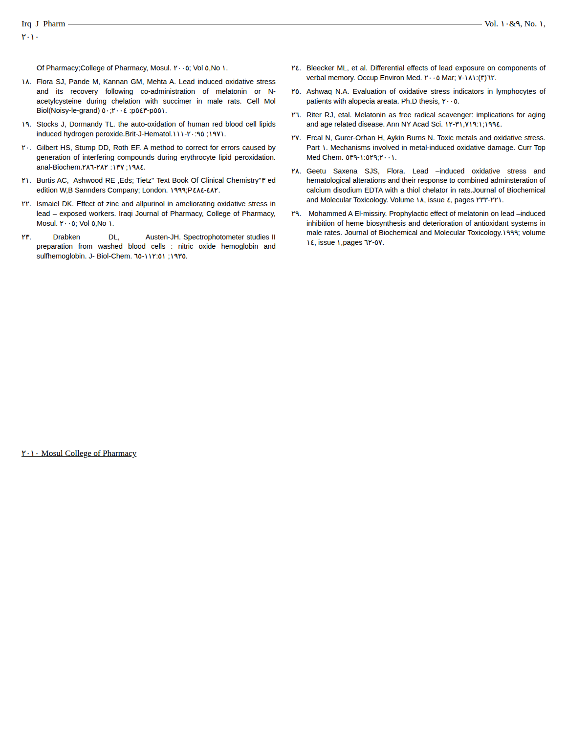Irq J Pharm Vol. ٩&١٠, No. ١,
٢٠١٠
Of Pharmacy;College of Pharmacy, Mosul. ٢٠٠٥; Vol ٥,No ١.
١٨. Flora SJ, Pande M, Kannan GM, Mehta A. Lead induced oxidative stress and its recovery following co-administration of melatonin or N-acetylcysteine during chelation with succimer in male rats. Cell Mol Biol(Noisy-le-grand) ٢٠٠٤;٥٠ :p٥٤٣-p٥٥١.
١٩. Stocks J, Dormandy TL. the auto-oxidation of human red blood cell lipids induced hydrogen peroxide.Brit-J-Hematol.١٩٧١; ٢٠:٩٥-١١١.
٢٠. Gilbert HS, Stump DD, Roth EF. A method to correct for errors caused by generation of interfering compounds during erythrocyte lipid peroxidation. anal-Biochem.١٩٨٤; ١٣٧: ٢٨٢-٢٨٦.
٢١. Burtis AC, Ashwood RE ,Eds; Tietz'' Text Book Of Clinical Chemistry''٣ ed edition W,B Sannders Company; London. ١٩٩٩;P٤٨٢-٤٨٤.
٢٢. Ismaiel DK. Effect of zinc and allpurinol in ameliorating oxidative stress in lead – exposed workers. Iraqi Journal of Pharmacy, College of Pharmacy, Mosul. ٢٠٠٥; Vol ٥,No ١.
٢٣. Drabken DL, Austen-JH. Spectrophotometer studies II preparation from washed blood cells : nitric oxide hemoglobin and sulfhemoglobin. J- Biol-Chem. ١٩٣٥; ١١٢:٥١-٦٥.
٢٤. Bleecker ML, et al. Differential effects of lead exposure on components of verbal memory. Occup Environ Med. ٢٠٠٥ Mar; ٦٢(٣):١٨١-٧.
٢٥. Ashwaq N.A. Evaluation of oxidative stress indicators in lymphocytes of patients with alopecia areata. Ph.D thesis, ٢٠٠٥.
٢٦. Riter RJ, etal. Melatonin as free radical scavenger: implications for aging and age related disease. Ann NY Acad Sci. ١٩٩٤;٣١,٧١٩:١-١٢.
٢٧. Ercal N, Gurer-Orhan H, Aykin Burns N. Toxic metals and oxidative stress. Part ١. Mechanisms involved in metal-induced oxidative damage. Curr Top Med Chem. ٢٠٠١;١:٥٢٩-٥٣٩.
٢٨. Geetu Saxena SJS, Flora. Lead –induced oxidative stress and hematological alterations and their response to combined adminsteration of calcium disodium EDTA with a thiol chelator in rats.Journal of Biochemical and Molecular Toxicology. Volume ١٨, issue ٤, pages ٢٢١-٢٣٣.
٢٩. Mohammed A El-missiry. Prophylactic effect of melatonin on lead –induced inhibition of heme biosynthesis and deterioration of antioxidant systems in male rates. Journal of Biochemical and Molecular Toxicology.١٩٩٩; volume ١٤, issue ١,pages ٥٧-٦٢.
٢٠١٠ Mosul College of Pharmacy